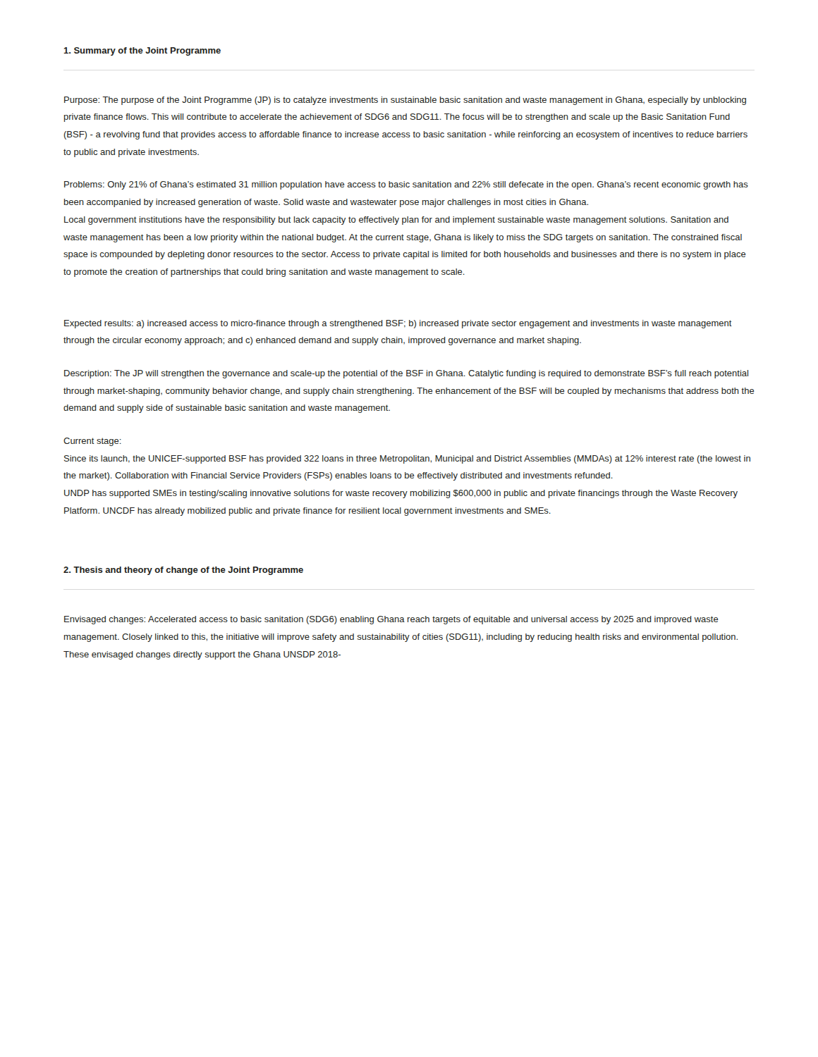1. Summary of the Joint Programme
Purpose: The purpose of the Joint Programme (JP) is to catalyze investments in sustainable basic sanitation and waste management in Ghana, especially by unblocking private finance flows. This will contribute to accelerate the achievement of SDG6 and SDG11. The focus will be to strengthen and scale up the Basic Sanitation Fund (BSF) - a revolving fund that provides access to affordable finance to increase access to basic sanitation - while reinforcing an ecosystem of incentives to reduce barriers to public and private investments.
Problems: Only 21% of Ghana’s estimated 31 million population have access to basic sanitation and 22% still defecate in the open. Ghana’s recent economic growth has been accompanied by increased generation of waste. Solid waste and wastewater pose major challenges in most cities in Ghana.
Local government institutions have the responsibility but lack capacity to effectively plan for and implement sustainable waste management solutions. Sanitation and waste management has been a low priority within the national budget. At the current stage, Ghana is likely to miss the SDG targets on sanitation. The constrained fiscal space is compounded by depleting donor resources to the sector. Access to private capital is limited for both households and businesses and there is no system in place to promote the creation of partnerships that could bring sanitation and waste management to scale.
Expected results: a) increased access to micro-finance through a strengthened BSF; b) increased private sector engagement and investments in waste management through the circular economy approach; and c) enhanced demand and supply chain, improved governance and market shaping.
Description: The JP will strengthen the governance and scale-up the potential of the BSF in Ghana. Catalytic funding is required to demonstrate BSF’s full reach potential through market-shaping, community behavior change, and supply chain strengthening. The enhancement of the BSF will be coupled by mechanisms that address both the demand and supply side of sustainable basic sanitation and waste management.
Current stage:
Since its launch, the UNICEF-supported BSF has provided 322 loans in three Metropolitan, Municipal and District Assemblies (MMDAs) at 12% interest rate (the lowest in the market). Collaboration with Financial Service Providers (FSPs) enables loans to be effectively distributed and investments refunded.
UNDP has supported SMEs in testing/scaling innovative solutions for waste recovery mobilizing $600,000 in public and private financings through the Waste Recovery Platform. UNCDF has already mobilized public and private finance for resilient local government investments and SMEs.
2. Thesis and theory of change of the Joint Programme
Envisaged changes: Accelerated access to basic sanitation (SDG6) enabling Ghana reach targets of equitable and universal access by 2025 and improved waste management. Closely linked to this, the initiative will improve safety and sustainability of cities (SDG11), including by reducing health risks and environmental pollution. These envisaged changes directly support the Ghana UNSDP 2018-